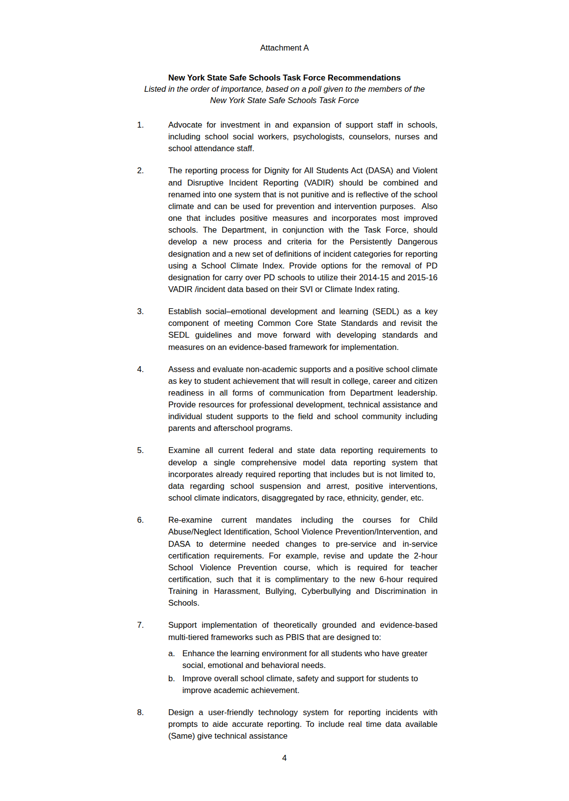Attachment A
New York State Safe Schools Task Force Recommendations
Listed in the order of importance, based on a poll given to the members of the
New York State Safe Schools Task Force
1. Advocate for investment in and expansion of support staff in schools, including school social workers, psychologists, counselors, nurses and school attendance staff.
2. The reporting process for Dignity for All Students Act (DASA) and Violent and Disruptive Incident Reporting (VADIR) should be combined and renamed into one system that is not punitive and is reflective of the school climate and can be used for prevention and intervention purposes. Also one that includes positive measures and incorporates most improved schools. The Department, in conjunction with the Task Force, should develop a new process and criteria for the Persistently Dangerous designation and a new set of definitions of incident categories for reporting using a School Climate Index. Provide options for the removal of PD designation for carry over PD schools to utilize their 2014-15 and 2015-16 VADIR /incident data based on their SVI or Climate Index rating.
3. Establish social–emotional development and learning (SEDL) as a key component of meeting Common Core State Standards and revisit the SEDL guidelines and move forward with developing standards and measures on an evidence-based framework for implementation.
4. Assess and evaluate non-academic supports and a positive school climate as key to student achievement that will result in college, career and citizen readiness in all forms of communication from Department leadership. Provide resources for professional development, technical assistance and individual student supports to the field and school community including parents and afterschool programs.
5. Examine all current federal and state data reporting requirements to develop a single comprehensive model data reporting system that incorporates already required reporting that includes but is not limited to, data regarding school suspension and arrest, positive interventions, school climate indicators, disaggregated by race, ethnicity, gender, etc.
6. Re-examine current mandates including the courses for Child Abuse/Neglect Identification, School Violence Prevention/Intervention, and DASA to determine needed changes to pre-service and in-service certification requirements. For example, revise and update the 2-hour School Violence Prevention course, which is required for teacher certification, such that it is complimentary to the new 6-hour required Training in Harassment, Bullying, Cyberbullying and Discrimination in Schools.
7. Support implementation of theoretically grounded and evidence-based multi-tiered frameworks such as PBIS that are designed to:
a. Enhance the learning environment for all students who have greater social, emotional and behavioral needs.
b. Improve overall school climate, safety and support for students to improve academic achievement.
8. Design a user-friendly technology system for reporting incidents with prompts to aide accurate reporting. To include real time data available (Same) give technical assistance
4